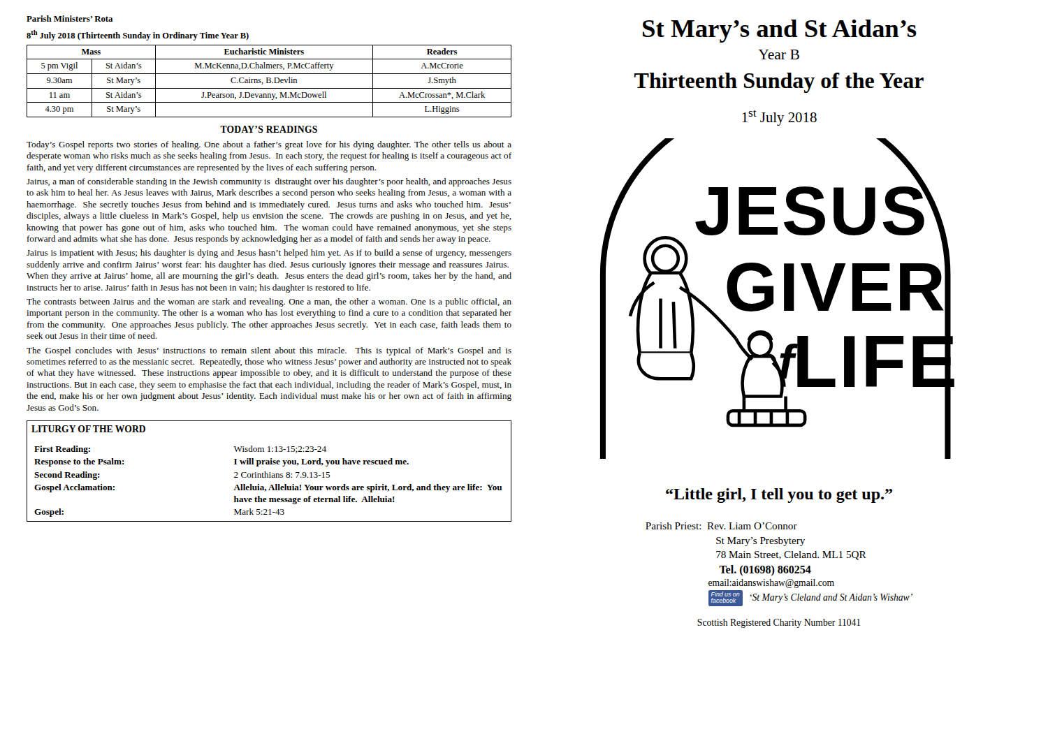Parish Ministers’ Rota
8th July 2018 (Thirteenth Sunday in Ordinary Time Year B)
| Mass | Eucharistic Ministers | Readers |
| --- | --- | --- |
| 5 pm Vigil | St Aidan’s | M.McKenna,D.Chalmers, P.McCafferty | A.McCrorie |
| 9.30am | St Mary’s | C.Cairns, B.Devlin | J.Smyth |
| 11 am | St Aidan’s | J.Pearson, J.Devanny, M.McDowell | A.McCrossan*, M.Clark |
| 4.30 pm | St Mary’s | | L.Higgins |
TODAY’S READINGS
Today’s Gospel reports two stories of healing. One about a father’s great love for his dying daughter. The other tells us about a desperate woman who risks much as she seeks healing from Jesus. In each story, the request for healing is itself a courageous act of faith, and yet very different circumstances are represented by the lives of each suffering person.
Jairus, a man of considerable standing in the Jewish community is distraught over his daughter’s poor health, and approaches Jesus to ask him to heal her. As Jesus leaves with Jairus, Mark describes a second person who seeks healing from Jesus, a woman with a haemorrhage. She secretly touches Jesus from behind and is immediately cured. Jesus turns and asks who touched him. Jesus’ disciples, always a little clueless in Mark’s Gospel, help us envision the scene. The crowds are pushing in on Jesus, and yet he, knowing that power has gone out of him, asks who touched him. The woman could have remained anonymous, yet she steps forward and admits what she has done. Jesus responds by acknowledging her as a model of faith and sends her away in peace.
Jairus is impatient with Jesus; his daughter is dying and Jesus hasn’t helped him yet. As if to build a sense of urgency, messengers suddenly arrive and confirm Jairus’ worst fear: his daughter has died. Jesus curiously ignores their message and reassures Jairus. When they arrive at Jairus’ home, all are mourning the girl’s death. Jesus enters the dead girl’s room, takes her by the hand, and instructs her to arise. Jairus’ faith in Jesus has not been in vain; his daughter is restored to life.
The contrasts between Jairus and the woman are stark and revealing. One a man, the other a woman. One is a public official, an important person in the community. The other is a woman who has lost everything to find a cure to a condition that separated her from the community. One approaches Jesus publicly. The other approaches Jesus secretly. Yet in each case, faith leads them to seek out Jesus in their time of need.
The Gospel concludes with Jesus’ instructions to remain silent about this miracle. This is typical of Mark’s Gospel and is sometimes referred to as the messianic secret. Repeatedly, those who witness Jesus’ power and authority are instructed not to speak of what they have witnessed. These instructions appear impossible to obey, and it is difficult to understand the purpose of these instructions. But in each case, they seem to emphasise the fact that each individual, including the reader of Mark’s Gospel, must, in the end, make his or her own judgment about Jesus’ identity. Each individual must make his or her own act of faith in affirming Jesus as God’s Son.
LITURGY OF THE WORD
| First Reading: | Wisdom 1:13-15;2:23-24 |
| Response to the Psalm: | I will praise you, Lord, you have rescued me. |
| Second Reading: | 2 Corinthians 8: 7.9.13-15 |
| Gospel Acclamation: | Alleluia, Alleluia! Your words are spirit, Lord, and they are life: You have the message of eternal life. Alleluia! |
| Gospel: | Mark 5:21-43 |
St Mary’s and St Aidan’s
Year B
Thirteenth Sunday of the Year
1st July 2018
JESUS GIVER of LIFE
“Little girl, I tell you to get up.”
Parish Priest: Rev. Liam O’Connor
St Mary’s Presbytery
78 Main Street, Cleland. ML1 5QR
Tel. (01698) 860254
email:aidanswishaw@gmail.com
Find us on
facebook ‘St Mary’s Cleland and St Aidan’s Wishaw’
Scottish Registered Charity Number 11041